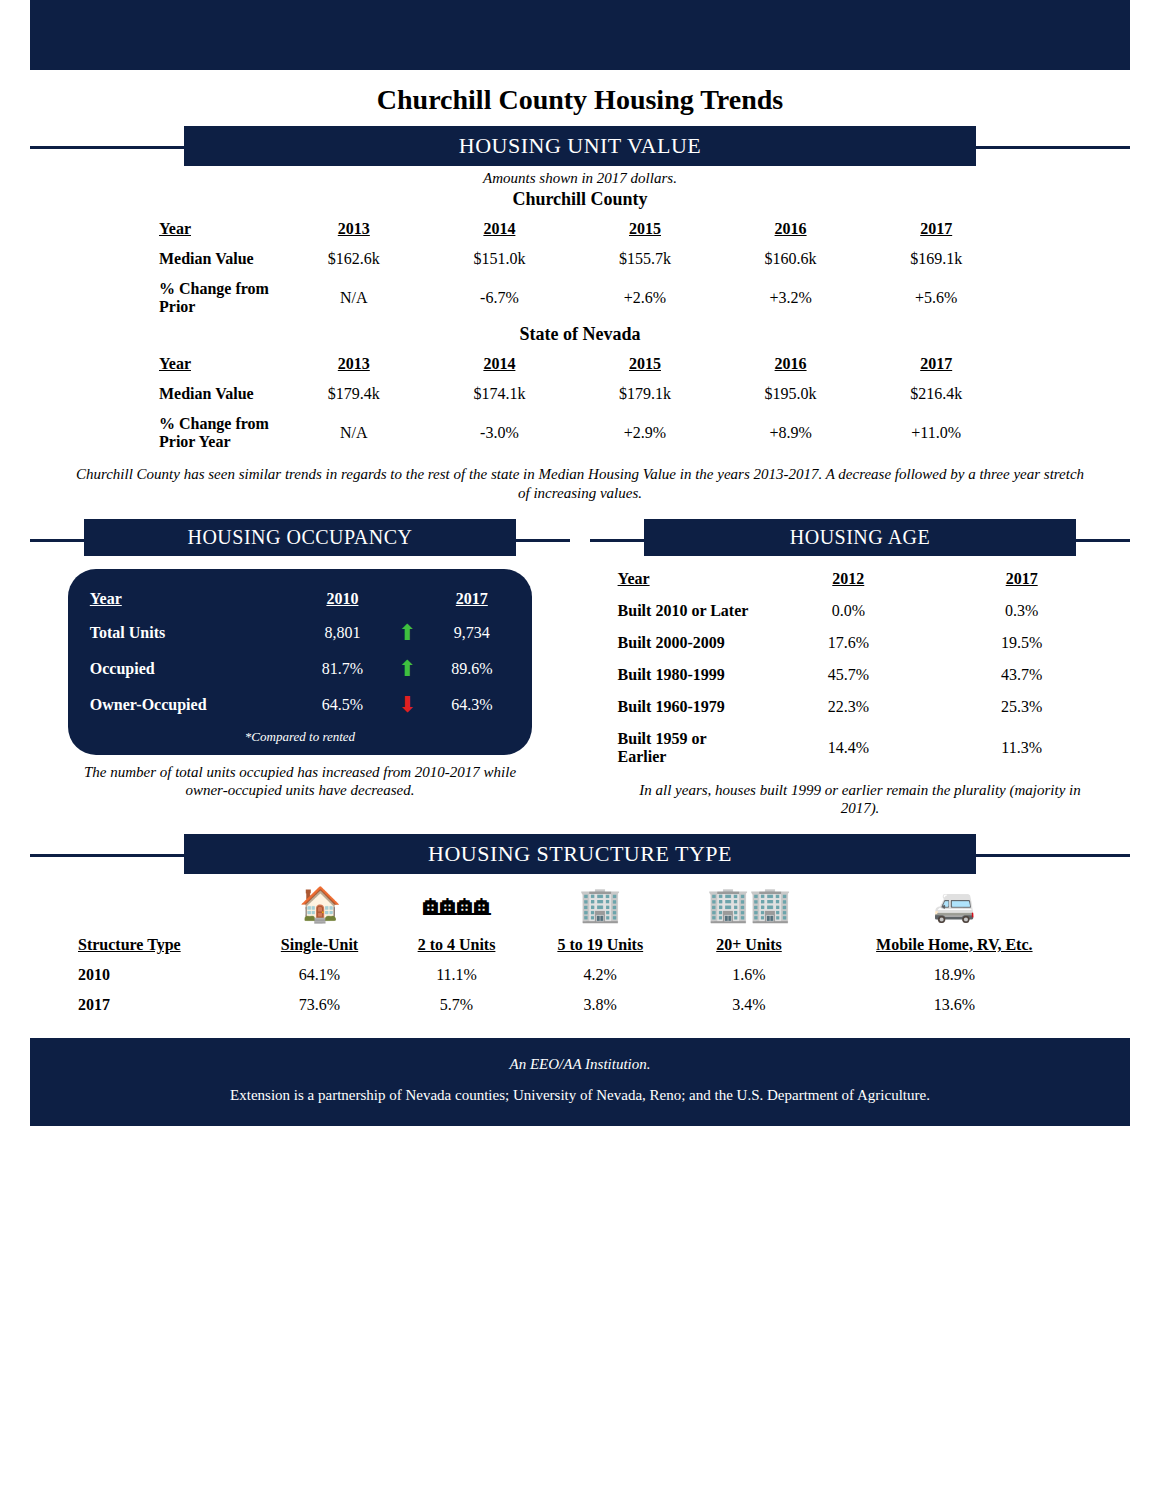Churchill County Housing Trends
HOUSING UNIT VALUE
Amounts shown in 2017 dollars.
Churchill County
| Year | 2013 | 2014 | 2015 | 2016 | 2017 |
| --- | --- | --- | --- | --- | --- |
| Median Value | $162.6k | $151.0k | $155.7k | $160.6k | $169.1k |
| % Change from Prior | N/A | -6.7% | +2.6% | +3.2% | +5.6% |
State of Nevada
| Year | 2013 | 2014 | 2015 | 2016 | 2017 |
| --- | --- | --- | --- | --- | --- |
| Median Value | $179.4k | $174.1k | $179.1k | $195.0k | $216.4k |
| % Change from Prior Year | N/A | -3.0% | +2.9% | +8.9% | +11.0% |
Churchill County has seen similar trends in regards to the rest of the state in Median Housing Value in the years 2013-2017. A decrease followed by a three year stretch of increasing values.
HOUSING OCCUPANCY
| Year | 2010 | | 2017 |
| --- | --- | --- | --- |
| Total Units | 8,801 | ⬆ | 9,734 |
| Occupied | 81.7% | ⬆ | 89.6% |
| Owner-Occupied | 64.5% | ⬇ | 64.3% |
*Compared to rented
The number of total units occupied has increased from 2010-2017 while owner-occupied units have decreased.
HOUSING AGE
| Year | 2012 | 2017 |
| --- | --- | --- |
| Built 2010 or Later | 0.0% | 0.3% |
| Built 2000-2009 | 17.6% | 19.5% |
| Built 1980-1999 | 45.7% | 43.7% |
| Built 1960-1979 | 22.3% | 25.3% |
| Built 1959 or Earlier | 14.4% | 11.3% |
In all years, houses built 1999 or earlier remain the plurality (majority in 2017).
HOUSING STRUCTURE TYPE
| | 🏠 | 🏘🏘 | 🏢 | 🏢🏢 | 🚐 |
| Structure Type | Single-Unit | 2 to 4 Units | 5 to 19 Units | 20+ Units | Mobile Home, RV, Etc. |
| 2010 | 64.1% | 11.1% | 4.2% | 1.6% | 18.9% |
| 2017 | 73.6% | 5.7% | 3.8% | 3.4% | 13.6% |
An EEO/AA Institution.
Extension is a partnership of Nevada counties; University of Nevada, Reno; and the U.S. Department of Agriculture.